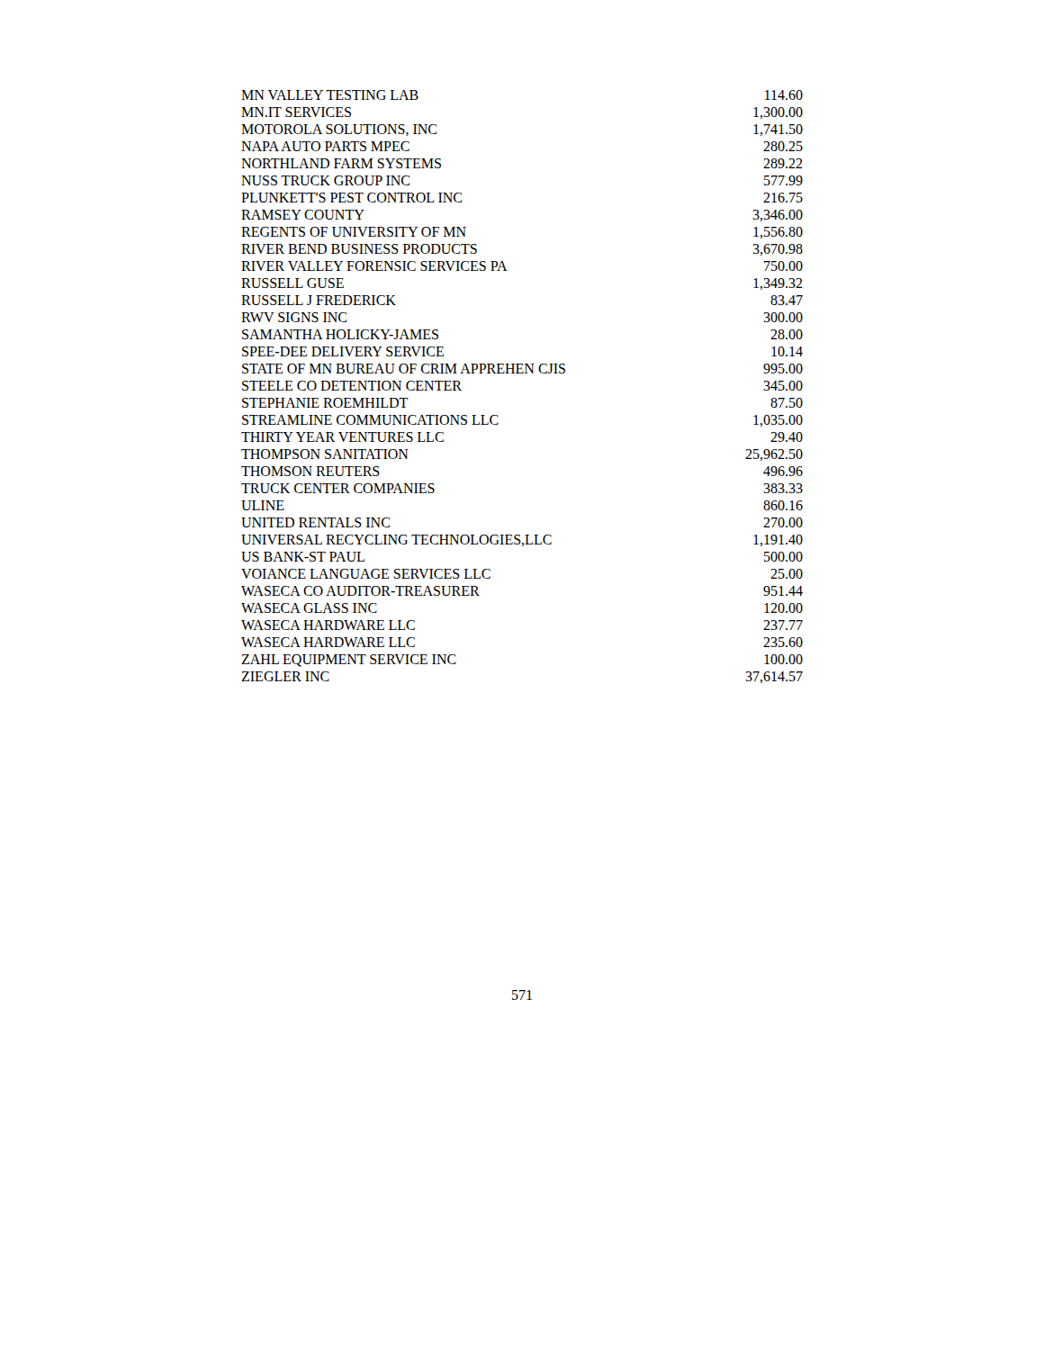| MN VALLEY TESTING LAB | 114.60 |
| MN.IT SERVICES | 1,300.00 |
| MOTOROLA SOLUTIONS, INC | 1,741.50 |
| NAPA AUTO PARTS MPEC | 280.25 |
| NORTHLAND FARM SYSTEMS | 289.22 |
| NUSS TRUCK GROUP INC | 577.99 |
| PLUNKETT'S PEST CONTROL INC | 216.75 |
| RAMSEY COUNTY | 3,346.00 |
| REGENTS OF UNIVERSITY OF MN | 1,556.80 |
| RIVER BEND BUSINESS PRODUCTS | 3,670.98 |
| RIVER VALLEY FORENSIC SERVICES PA | 750.00 |
| RUSSELL GUSE | 1,349.32 |
| RUSSELL J FREDERICK | 83.47 |
| RWV SIGNS INC | 300.00 |
| SAMANTHA HOLICKY-JAMES | 28.00 |
| SPEE-DEE DELIVERY SERVICE | 10.14 |
| STATE OF MN BUREAU OF CRIM APPREHEN CJIS | 995.00 |
| STEELE CO DETENTION CENTER | 345.00 |
| STEPHANIE ROEMHILDT | 87.50 |
| STREAMLINE COMMUNICATIONS LLC | 1,035.00 |
| THIRTY YEAR VENTURES LLC | 29.40 |
| THOMPSON SANITATION | 25,962.50 |
| THOMSON REUTERS | 496.96 |
| TRUCK CENTER COMPANIES | 383.33 |
| ULINE | 860.16 |
| UNITED RENTALS INC | 270.00 |
| UNIVERSAL RECYCLING TECHNOLOGIES,LLC | 1,191.40 |
| US BANK-ST PAUL | 500.00 |
| VOIANCE LANGUAGE SERVICES LLC | 25.00 |
| WASECA CO AUDITOR-TREASURER | 951.44 |
| WASECA GLASS INC | 120.00 |
| WASECA HARDWARE LLC | 237.77 |
| WASECA HARDWARE LLC | 235.60 |
| ZAHL EQUIPMENT SERVICE INC | 100.00 |
| ZIEGLER INC | 37,614.57 |
571